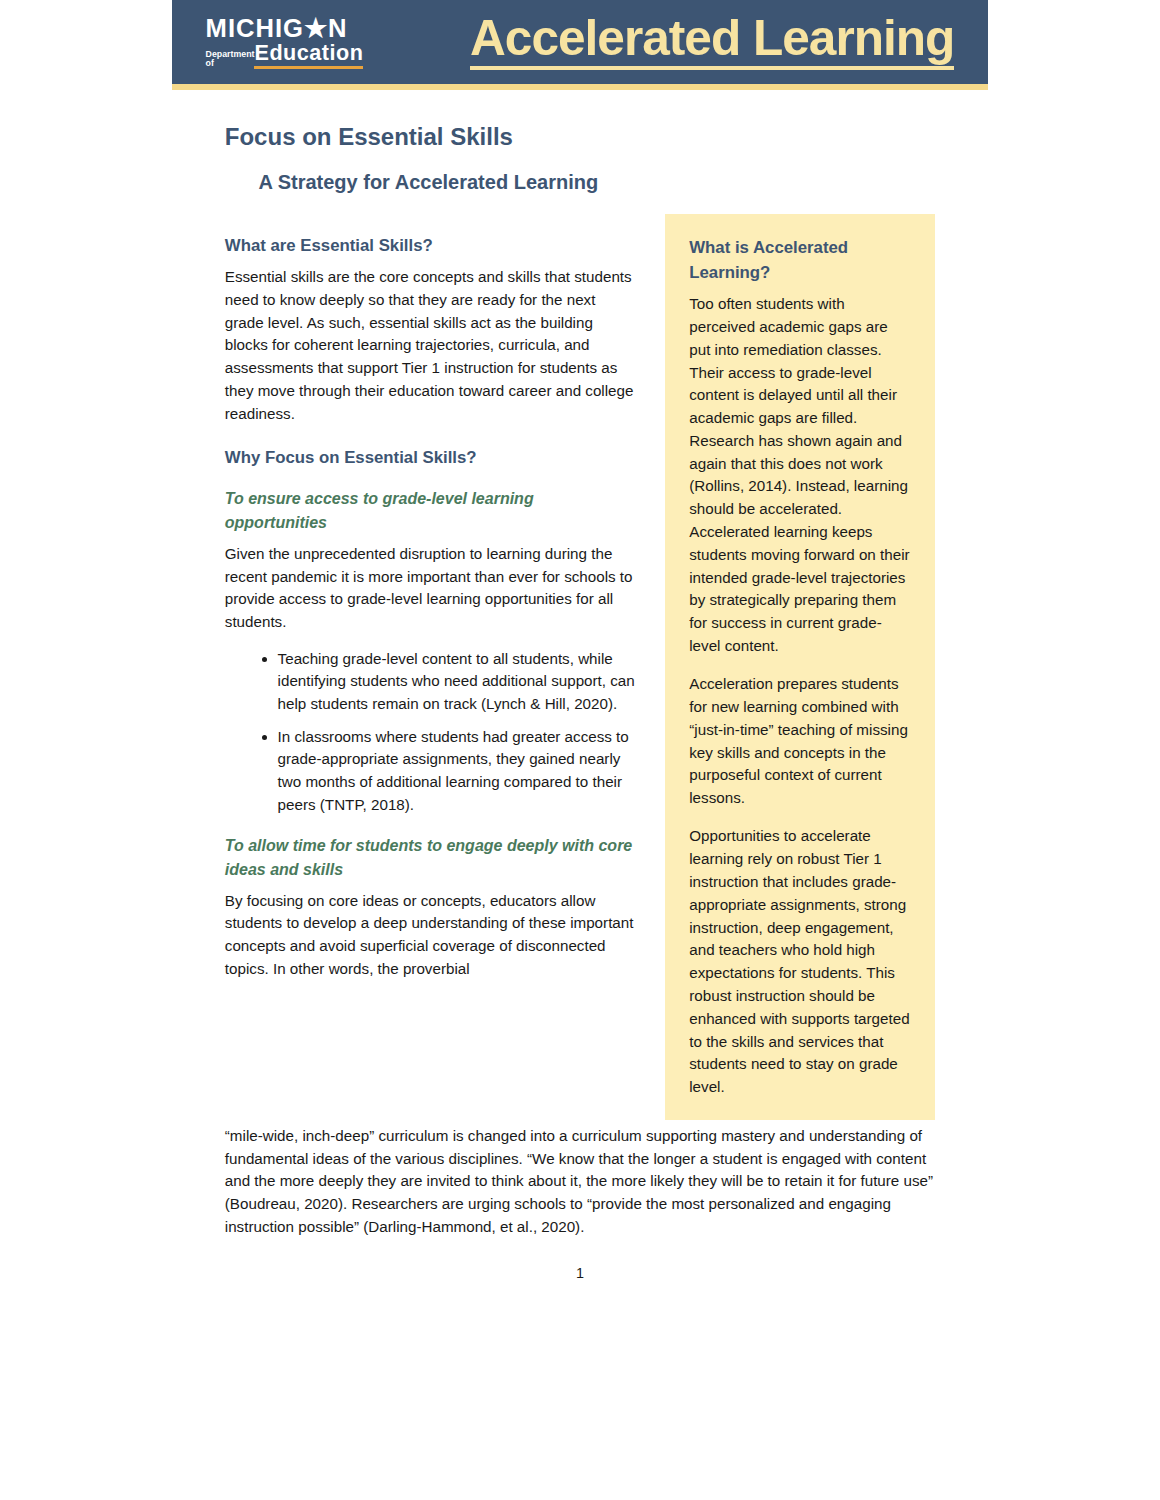MICHIG★N Department
of Education
Accelerated Learning
Focus on Essential Skills
A Strategy for Accelerated Learning
What are Essential Skills?
Essential skills are the core concepts and skills that students need to know deeply so that they are ready for the next grade level. As such, essential skills act as the building blocks for coherent learning trajectories, curricula, and assessments that support Tier 1 instruction for students as they move through their education toward career and college readiness.
Why Focus on Essential Skills?
To ensure access to grade-level learning opportunities
Given the unprecedented disruption to learning during the recent pandemic it is more important than ever for schools to provide access to grade-level learning opportunities for all students.
Teaching grade-level content to all students, while identifying students who need additional support, can help students remain on track (Lynch & Hill, 2020).
In classrooms where students had greater access to grade-appropriate assignments, they gained nearly two months of additional learning compared to their peers (TNTP, 2018).
To allow time for students to engage deeply with core ideas and skills
By focusing on core ideas or concepts, educators allow students to develop a deep understanding of these important concepts and avoid superficial coverage of disconnected topics. In other words, the proverbial
What is Accelerated Learning?
Too often students with perceived academic gaps are put into remediation classes. Their access to grade-level content is delayed until all their academic gaps are filled. Research has shown again and again that this does not work (Rollins, 2014). Instead, learning should be accelerated. Accelerated learning keeps students moving forward on their intended grade-level trajectories by strategically preparing them for success in current grade-level content.
Acceleration prepares students for new learning combined with “just-in-time” teaching of missing key skills and concepts in the purposeful context of current lessons.
Opportunities to accelerate learning rely on robust Tier 1 instruction that includes grade-appropriate assignments, strong instruction, deep engagement, and teachers who hold high expectations for students. This robust instruction should be enhanced with supports targeted to the skills and services that students need to stay on grade level.
“mile-wide, inch-deep” curriculum is changed into a curriculum supporting mastery and understanding of fundamental ideas of the various disciplines. “We know that the longer a student is engaged with content and the more deeply they are invited to think about it, the more likely they will be to retain it for future use” (Boudreau, 2020). Researchers are urging schools to “provide the most personalized and engaging instruction possible” (Darling-Hammond, et al., 2020).
1